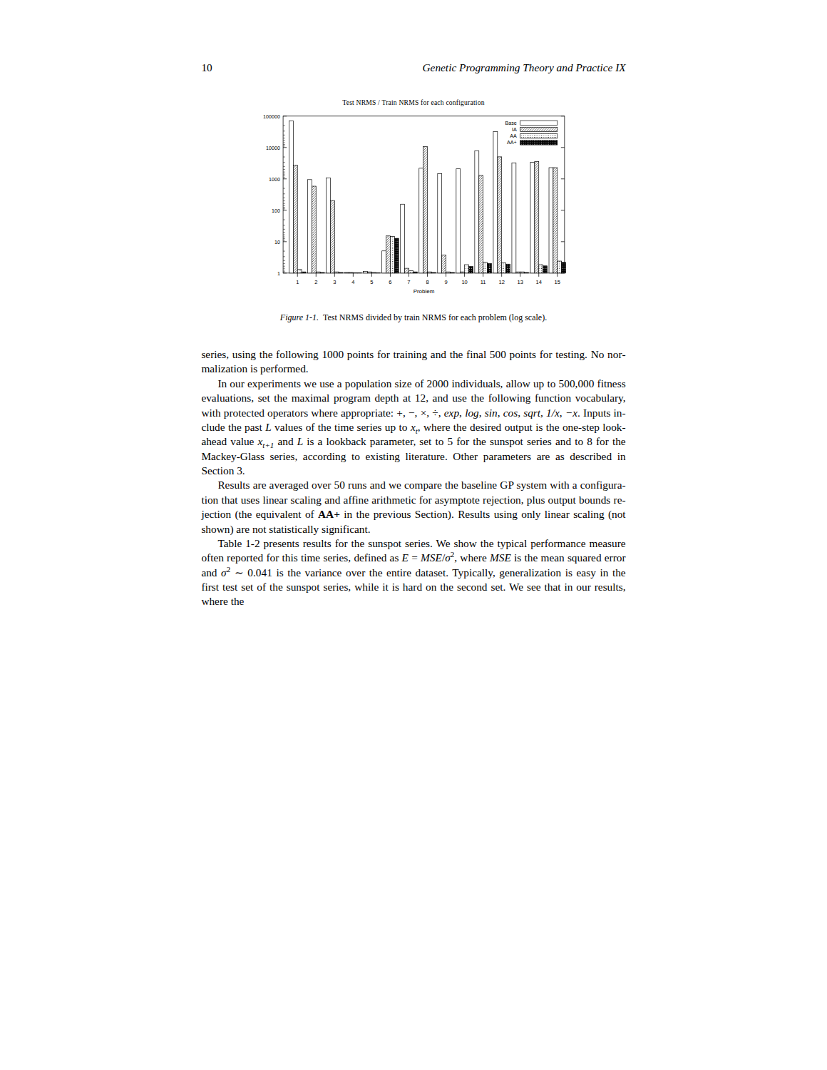10 Genetic Programming Theory and Practice IX
Test NRMS / Train NRMS for each configuration
100000 10000 1000 100 10 1 Base IA AA AA+ 1 2 3 4 5 6 7 8 9 10 11 12 13 14 15 Problem
Figure 1-1. Test NRMS divided by train NRMS for each problem (log scale).
series, using the following 1000 points for training and the final 500 points for testing. No normalization is performed.
In our experiments we use a population size of 2000 individuals, allow up to 500,000 fitness evaluations, set the maximal program depth at 12, and use the following function vocabulary, with protected operators where appropriate: +, −, ×, ÷, exp, log, sin, cos, sqrt, 1/x, −x. Inputs include the past L values of the time series up to xt, where the desired output is the one-step lookahead value xt+1 and L is a lookback parameter, set to 5 for the sunspot series and to 8 for the Mackey-Glass series, according to existing literature. Other parameters are as described in Section 3.
Results are averaged over 50 runs and we compare the baseline GP system with a configuration that uses linear scaling and affine arithmetic for asymptote rejection, plus output bounds rejection (the equivalent of AA+ in the previous Section). Results using only linear scaling (not shown) are not statistically significant.
Table 1-2 presents results for the sunspot series. We show the typical performance measure often reported for this time series, defined as E = MSE/σ2, where MSE is the mean squared error and σ2 ∼ 0.041 is the variance over the entire dataset. Typically, generalization is easy in the first test set of the sunspot series, while it is hard on the second set. We see that in our results, where the